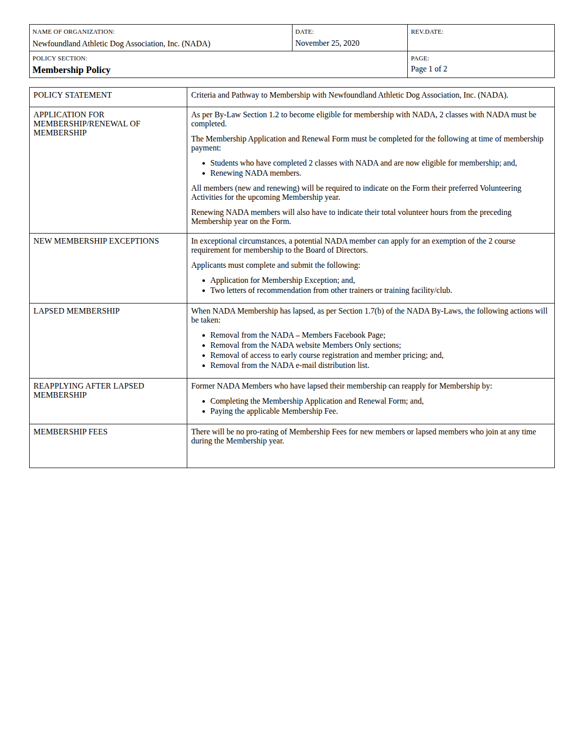| NAME OF ORGANIZATION: Newfoundland Athletic Dog Association, Inc. (NADA) | DATE: November 25, 2020 | REV.DATE: |
| POLICY SECTION: Membership Policy | PAGE: Page 1 of 2 |
| POLICY STATEMENT | Criteria and Pathway to Membership with Newfoundland Athletic Dog Association, Inc. (NADA). |
| APPLICATION FOR MEMBERSHIP/RENEWAL OF MEMBERSHIP | As per By-Law Section 1.2 to become eligible for membership with NADA, 2 classes with NADA must be completed. The Membership Application and Renewal Form must be completed for the following at time of membership payment: Students who have completed 2 classes with NADA and are now eligible for membership; and, Renewing NADA members. All members (new and renewing) will be required to indicate on the Form their preferred Volunteering Activities for the upcoming Membership year. Renewing NADA members will also have to indicate their total volunteer hours from the preceding Membership year on the Form. |
| NEW MEMBERSHIP EXCEPTIONS | In exceptional circumstances, a potential NADA member can apply for an exemption of the 2 course requirement for membership to the Board of Directors. Applicants must complete and submit the following: Application for Membership Exception; and, Two letters of recommendation from other trainers or training facility/club. |
| LAPSED MEMBERSHIP | When NADA Membership has lapsed, as per Section 1.7(b) of the NADA By-Laws, the following actions will be taken: Removal from the NADA – Members Facebook Page; Removal from the NADA website Members Only sections; Removal of access to early course registration and member pricing; and, Removal from the NADA e-mail distribution list. |
| REAPPLYING AFTER LAPSED MEMBERSHIP | Former NADA Members who have lapsed their membership can reapply for Membership by: Completing the Membership Application and Renewal Form; and, Paying the applicable Membership Fee. |
| MEMBERSHIP FEES | There will be no pro-rating of Membership Fees for new members or lapsed members who join at any time during the Membership year. |